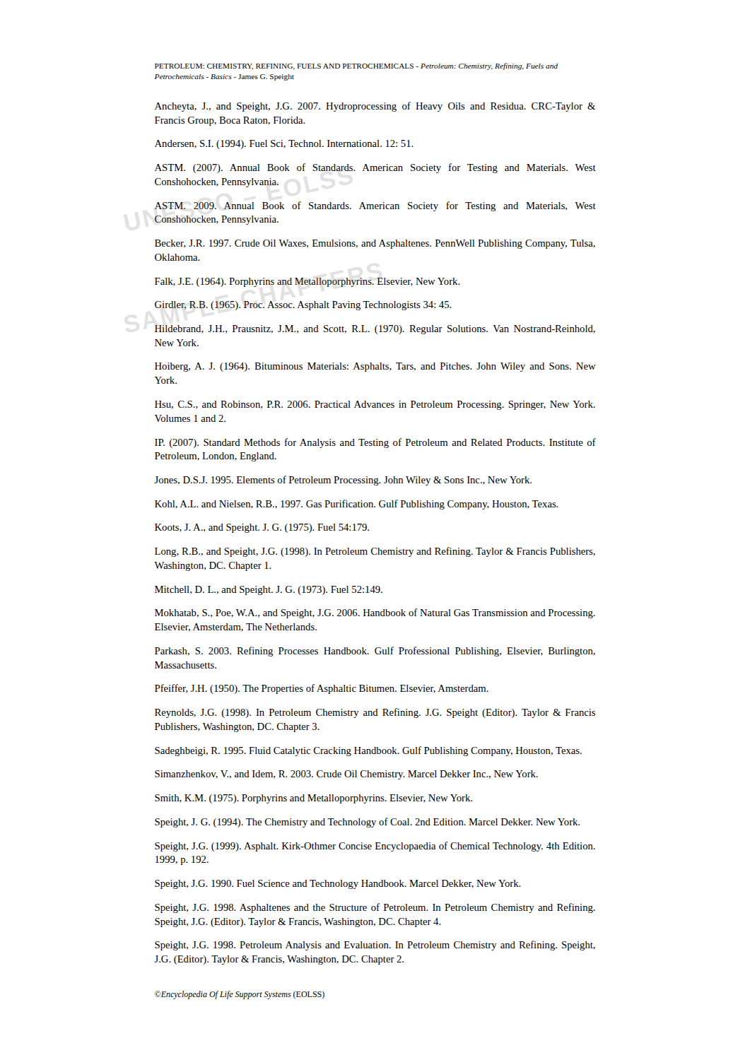Petroleum: Chemistry, Refining, Fuels and Petrochemicals - Petroleum: Chemistry, Refining, Fuels and Petrochemicals - Basics - James G. Speight
UNESCO – EOLSS
SAMPLE CHAPTERS
Ancheyta, J., and Speight, J.G. 2007. Hydroprocessing of Heavy Oils and Residua. CRC-Taylor & Francis Group, Boca Raton, Florida.
Andersen, S.I. (1994). Fuel Sci, Technol. International. 12: 51.
ASTM. (2007). Annual Book of Standards. American Society for Testing and Materials. West Conshohocken, Pennsylvania.
ASTM. 2009. Annual Book of Standards. American Society for Testing and Materials, West Conshohocken, Pennsylvania.
Becker, J.R. 1997. Crude Oil Waxes, Emulsions, and Asphaltenes. PennWell Publishing Company, Tulsa, Oklahoma.
Falk, J.E. (1964). Porphyrins and Metalloporphyrins. Elsevier, New York.
Girdler, R.B. (1965). Proc. Assoc. Asphalt Paving Technologists 34: 45.
Hildebrand, J.H., Prausnitz, J.M., and Scott, R.L. (1970). Regular Solutions. Van Nostrand-Reinhold, New York.
Hoiberg, A. J. (1964). Bituminous Materials: Asphalts, Tars, and Pitches. John Wiley and Sons. New York.
Hsu, C.S., and Robinson, P.R. 2006. Practical Advances in Petroleum Processing. Springer, New York. Volumes 1 and 2.
IP. (2007). Standard Methods for Analysis and Testing of Petroleum and Related Products. Institute of Petroleum, London, England.
Jones, D.S.J. 1995. Elements of Petroleum Processing. John Wiley & Sons Inc., New York.
Kohl, A.L. and Nielsen, R.B., 1997. Gas Purification. Gulf Publishing Company, Houston, Texas.
Koots, J. A., and Speight. J. G. (1975). Fuel 54:179.
Long, R.B., and Speight, J.G. (1998). In Petroleum Chemistry and Refining. Taylor & Francis Publishers, Washington, DC. Chapter 1.
Mitchell, D. L., and Speight. J. G. (1973). Fuel 52:149.
Mokhatab, S., Poe, W.A., and Speight, J.G. 2006. Handbook of Natural Gas Transmission and Processing. Elsevier, Amsterdam, The Netherlands.
Parkash, S. 2003. Refining Processes Handbook. Gulf Professional Publishing, Elsevier, Burlington, Massachusetts.
Pfeiffer, J.H. (1950). The Properties of Asphaltic Bitumen. Elsevier, Amsterdam.
Reynolds, J.G. (1998). In Petroleum Chemistry and Refining. J.G. Speight (Editor). Taylor & Francis Publishers, Washington, DC. Chapter 3.
Sadeghbeigi, R. 1995. Fluid Catalytic Cracking Handbook. Gulf Publishing Company, Houston, Texas.
Simanzhenkov, V., and Idem, R. 2003. Crude Oil Chemistry. Marcel Dekker Inc., New York.
Smith, K.M. (1975). Porphyrins and Metalloporphyrins. Elsevier, New York.
Speight, J. G. (1994). The Chemistry and Technology of Coal. 2nd Edition. Marcel Dekker. New York.
Speight, J.G. (1999). Asphalt. Kirk-Othmer Concise Encyclopaedia of Chemical Technology. 4th Edition. 1999, p. 192.
Speight, J.G. 1990. Fuel Science and Technology Handbook. Marcel Dekker, New York.
Speight, J.G. 1998. Asphaltenes and the Structure of Petroleum. In Petroleum Chemistry and Refining. Speight, J.G. (Editor). Taylor & Francis, Washington, DC. Chapter 4.
Speight, J.G. 1998. Petroleum Analysis and Evaluation. In Petroleum Chemistry and Refining. Speight, J.G. (Editor). Taylor & Francis, Washington, DC. Chapter 2.
©Encyclopedia Of Life Support Systems (EOLSS)